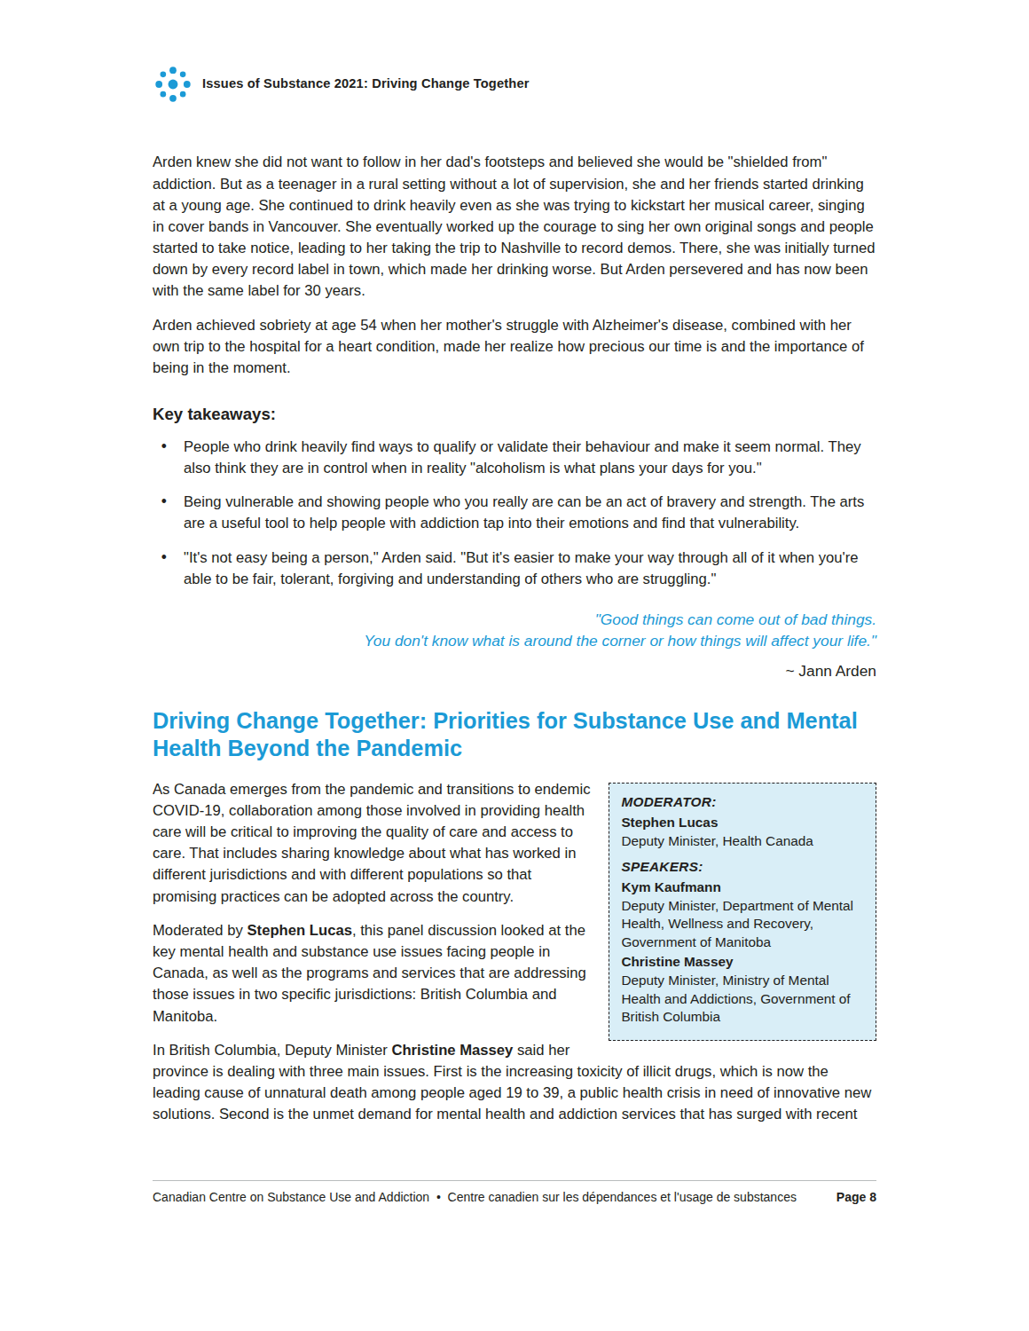Issues of Substance 2021: Driving Change Together
Arden knew she did not want to follow in her dad's footsteps and believed she would be "shielded from" addiction. But as a teenager in a rural setting without a lot of supervision, she and her friends started drinking at a young age. She continued to drink heavily even as she was trying to kickstart her musical career, singing in cover bands in Vancouver. She eventually worked up the courage to sing her own original songs and people started to take notice, leading to her taking the trip to Nashville to record demos. There, she was initially turned down by every record label in town, which made her drinking worse. But Arden persevered and has now been with the same label for 30 years.
Arden achieved sobriety at age 54 when her mother's struggle with Alzheimer's disease, combined with her own trip to the hospital for a heart condition, made her realize how precious our time is and the importance of being in the moment.
Key takeaways:
People who drink heavily find ways to qualify or validate their behaviour and make it seem normal. They also think they are in control when in reality "alcoholism is what plans your days for you."
Being vulnerable and showing people who you really are can be an act of bravery and strength. The arts are a useful tool to help people with addiction tap into their emotions and find that vulnerability.
"It's not easy being a person," Arden said. "But it's easier to make your way through all of it when you're able to be fair, tolerant, forgiving and understanding of others who are struggling."
"Good things can come out of bad things.
You don't know what is around the corner or how things will affect your life."
~ Jann Arden
Driving Change Together: Priorities for Substance Use and Mental Health Beyond the Pandemic
MODERATOR:
Stephen Lucas
Deputy Minister, Health Canada
SPEAKERS:
Kym Kaufmann
Deputy Minister, Department of Mental Health, Wellness and Recovery, Government of Manitoba
Christine Massey
Deputy Minister, Ministry of Mental Health and Addictions, Government of British Columbia
As Canada emerges from the pandemic and transitions to endemic COVID-19, collaboration among those involved in providing health care will be critical to improving the quality of care and access to care. That includes sharing knowledge about what has worked in different jurisdictions and with different populations so that promising practices can be adopted across the country.
Moderated by Stephen Lucas, this panel discussion looked at the key mental health and substance use issues facing people in Canada, as well as the programs and services that are addressing those issues in two specific jurisdictions: British Columbia and Manitoba.
In British Columbia, Deputy Minister Christine Massey said her province is dealing with three main issues. First is the increasing toxicity of illicit drugs, which is now the leading cause of unnatural death among people aged 19 to 39, a public health crisis in need of innovative new solutions. Second is the unmet demand for mental health and addiction services that has surged with recent
Canadian Centre on Substance Use and Addiction • Centre canadien sur les dépendances et l'usage de substances Page 8